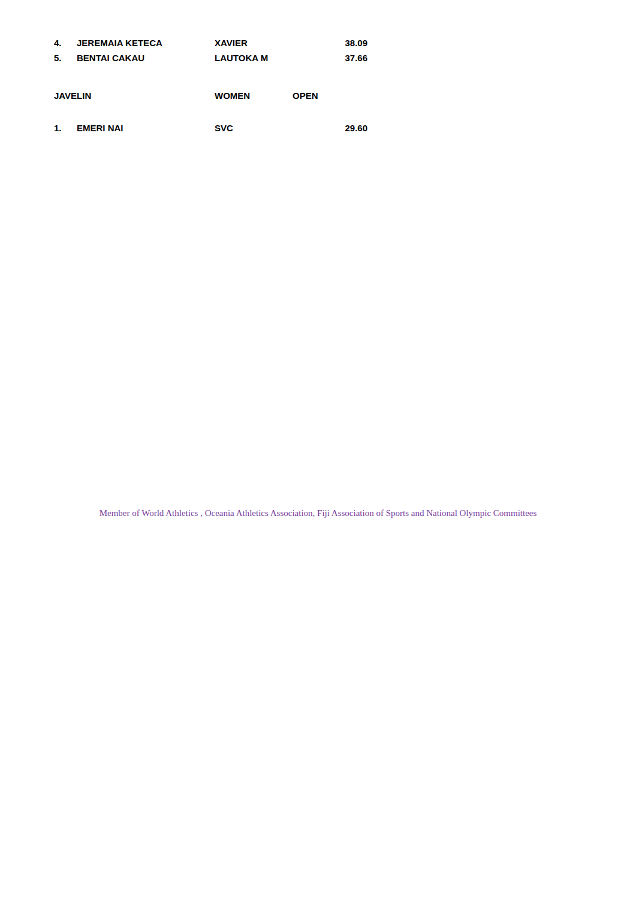4.
JEREMAIA KETECA
XAVIER
38.09
5.
BENTAI CAKAU
LAUTOKA M
37.66
JAVELIN
WOMEN
OPEN
1.
EMERI NAI
SVC
29.60
Member of World Athletics , Oceania Athletics Association, Fiji Association of Sports and National Olympic Committees